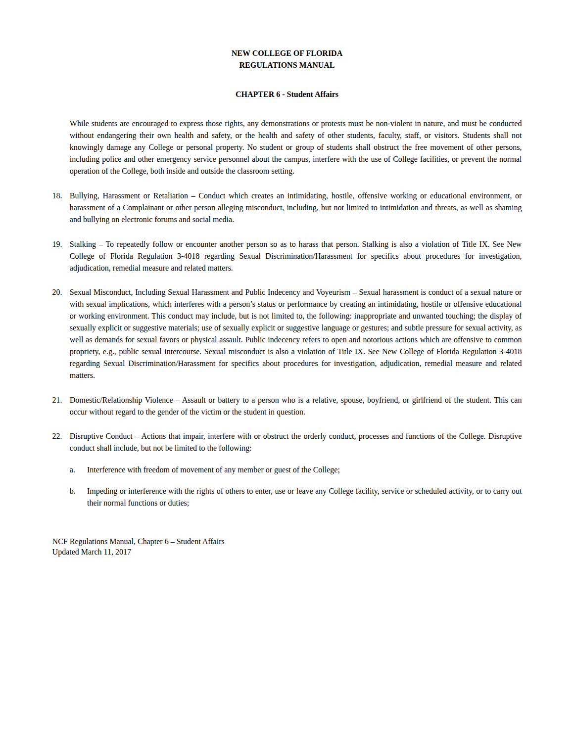NEW COLLEGE OF FLORIDA REGULATIONS MANUAL CHAPTER 6 - Student Affairs
While students are encouraged to express those rights, any demonstrations or protests must be non-violent in nature, and must be conducted without endangering their own health and safety, or the health and safety of other students, faculty, staff, or visitors. Students shall not knowingly damage any College or personal property. No student or group of students shall obstruct the free movement of other persons, including police and other emergency service personnel about the campus, interfere with the use of College facilities, or prevent the normal operation of the College, both inside and outside the classroom setting.
18. Bullying, Harassment or Retaliation – Conduct which creates an intimidating, hostile, offensive working or educational environment, or harassment of a Complainant or other person alleging misconduct, including, but not limited to intimidation and threats, as well as shaming and bullying on electronic forums and social media.
19. Stalking – To repeatedly follow or encounter another person so as to harass that person. Stalking is also a violation of Title IX. See New College of Florida Regulation 3-4018 regarding Sexual Discrimination/Harassment for specifics about procedures for investigation, adjudication, remedial measure and related matters.
20. Sexual Misconduct, Including Sexual Harassment and Public Indecency and Voyeurism – Sexual harassment is conduct of a sexual nature or with sexual implications, which interferes with a person’s status or performance by creating an intimidating, hostile or offensive educational or working environment. This conduct may include, but is not limited to, the following: inappropriate and unwanted touching; the display of sexually explicit or suggestive materials; use of sexually explicit or suggestive language or gestures; and subtle pressure for sexual activity, as well as demands for sexual favors or physical assault. Public indecency refers to open and notorious actions which are offensive to common propriety, e.g., public sexual intercourse. Sexual misconduct is also a violation of Title IX. See New College of Florida Regulation 3-4018 regarding Sexual Discrimination/Harassment for specifics about procedures for investigation, adjudication, remedial measure and related matters.
21. Domestic/Relationship Violence – Assault or battery to a person who is a relative, spouse, boyfriend, or girlfriend of the student. This can occur without regard to the gender of the victim or the student in question.
22. Disruptive Conduct – Actions that impair, interfere with or obstruct the orderly conduct, processes and functions of the College. Disruptive conduct shall include, but not be limited to the following:
a. Interference with freedom of movement of any member or guest of the College;
b. Impeding or interference with the rights of others to enter, use or leave any College facility, service or scheduled activity, or to carry out their normal functions or duties;
NCF Regulations Manual, Chapter 6 – Student Affairs
Updated March 11, 2017